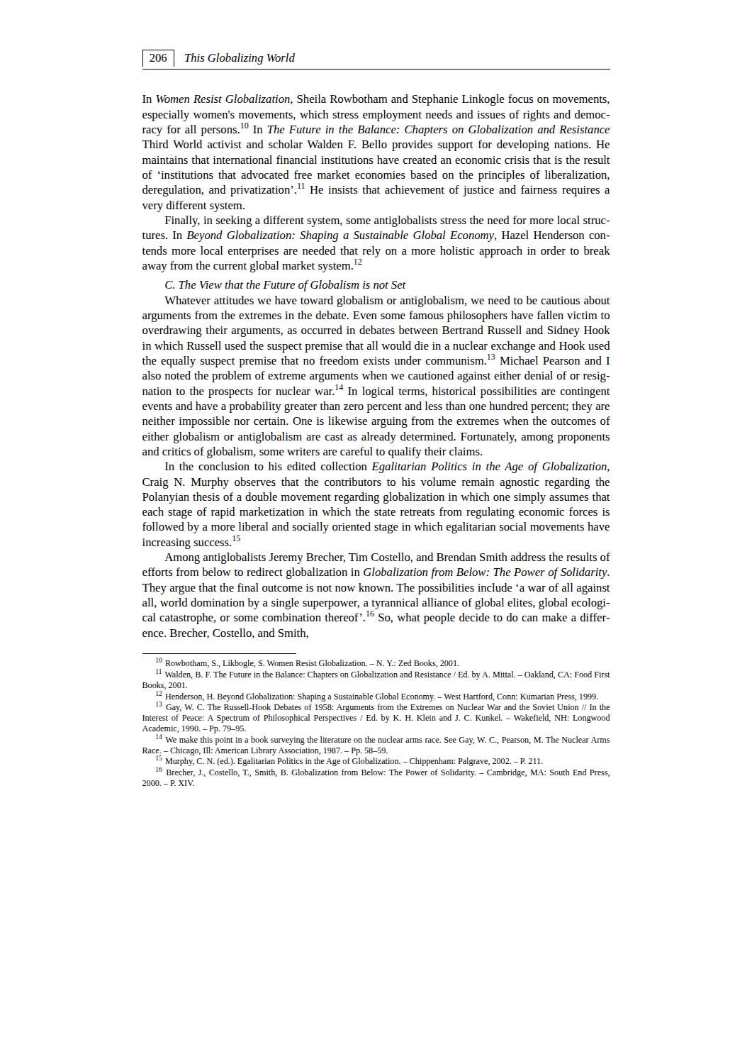206
This Globalizing World
In Women Resist Globalization, Sheila Rowbotham and Stephanie Linkogle focus on movements, especially women's movements, which stress employment needs and issues of rights and democracy for all persons.10 In The Future in the Balance: Chapters on Globalization and Resistance Third World activist and scholar Walden F. Bello provides support for developing nations. He maintains that international financial institutions have created an economic crisis that is the result of ‘institutions that advocated free market economies based on the principles of liberalization, deregulation, and privatization’.11 He insists that achievement of justice and fairness requires a very different system.
Finally, in seeking a different system, some antiglobalists stress the need for more local structures. In Beyond Globalization: Shaping a Sustainable Global Economy, Hazel Henderson contends more local enterprises are needed that rely on a more holistic approach in order to break away from the current global market system.12
C. The View that the Future of Globalism is not Set
Whatever attitudes we have toward globalism or antiglobalism, we need to be cautious about arguments from the extremes in the debate. Even some famous philosophers have fallen victim to overdrawing their arguments, as occurred in debates between Bertrand Russell and Sidney Hook in which Russell used the suspect premise that all would die in a nuclear exchange and Hook used the equally suspect premise that no freedom exists under communism.13 Michael Pearson and I also noted the problem of extreme arguments when we cautioned against either denial of or resignation to the prospects for nuclear war.14 In logical terms, historical possibilities are contingent events and have a probability greater than zero percent and less than one hundred percent; they are neither impossible nor certain. One is likewise arguing from the extremes when the outcomes of either globalism or antiglobalism are cast as already determined. Fortunately, among proponents and critics of globalism, some writers are careful to qualify their claims.
In the conclusion to his edited collection Egalitarian Politics in the Age of Globalization, Craig N. Murphy observes that the contributors to his volume remain agnostic regarding the Polanyian thesis of a double movement regarding globalization in which one simply assumes that each stage of rapid marketization in which the state retreats from regulating economic forces is followed by a more liberal and socially oriented stage in which egalitarian social movements have increasing success.15
Among antiglobalists Jeremy Brecher, Tim Costello, and Brendan Smith address the results of efforts from below to redirect globalization in Globalization from Below: The Power of Solidarity. They argue that the final outcome is not now known. The possibilities include ‘a war of all against all, world domination by a single superpower, a tyrannical alliance of global elites, global ecological catastrophe, or some combination thereof’.16 So, what people decide to do can make a difference. Brecher, Costello, and Smith,
10 Rowbotham, S., Likbogle, S. Women Resist Globalization. – N. Y.: Zed Books, 2001.
11 Walden, B. F. The Future in the Balance: Chapters on Globalization and Resistance / Ed. by A. Mittal. – Oakland, CA: Food First Books, 2001.
12 Henderson, H. Beyond Globalization: Shaping a Sustainable Global Economy. – West Hartford, Conn: Kumarian Press, 1999.
13 Gay, W. C. The Russell-Hook Debates of 1958: Arguments from the Extremes on Nuclear War and the Soviet Union // In the Interest of Peace: A Spectrum of Philosophical Perspectives / Ed. by K. H. Klein and J. C. Kunkel. – Wakefield, NH: Longwood Academic, 1990. – Pp. 79–95.
14 We make this point in a book surveying the literature on the nuclear arms race. See Gay, W. C., Pearson, M. The Nuclear Arms Race. – Chicago, Ill: American Library Association, 1987. – Pp. 58–59.
15 Murphy, C. N. (ed.). Egalitarian Politics in the Age of Globalization. – Chippenham: Palgrave, 2002. – P. 211.
16 Brecher, J., Costello, T., Smith, B. Globalization from Below: The Power of Solidarity. – Cambridge, MA: South End Press, 2000. – P. XIV.